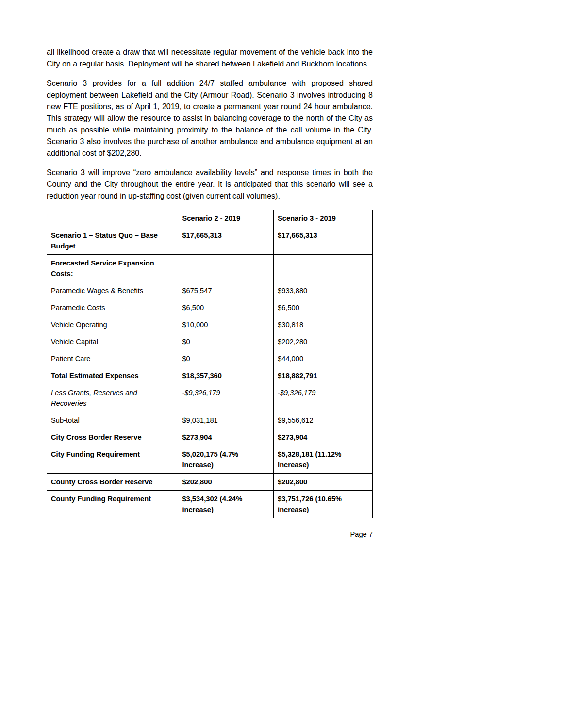all likelihood create a draw that will necessitate regular movement of the vehicle back into the City on a regular basis. Deployment will be shared between Lakefield and Buckhorn locations.
Scenario 3 provides for a full addition 24/7 staffed ambulance with proposed shared deployment between Lakefield and the City (Armour Road). Scenario 3 involves introducing 8 new FTE positions, as of April 1, 2019, to create a permanent year round 24 hour ambulance. This strategy will allow the resource to assist in balancing coverage to the north of the City as much as possible while maintaining proximity to the balance of the call volume in the City. Scenario 3 also involves the purchase of another ambulance and ambulance equipment at an additional cost of $202,280.
Scenario 3 will improve “zero ambulance availability levels” and response times in both the County and the City throughout the entire year. It is anticipated that this scenario will see a reduction year round in up-staffing cost (given current call volumes).
| | Scenario 2 - 2019 | Scenario 3 - 2019 |
| Scenario 1 – Status Quo – Base Budget | $17,665,313 | $17,665,313 |
| Forecasted Service Expansion Costs: | | |
| Paramedic Wages & Benefits | $675,547 | $933,880 |
| Paramedic Costs | $6,500 | $6,500 |
| Vehicle Operating | $10,000 | $30,818 |
| Vehicle Capital | $0 | $202,280 |
| Patient Care | $0 | $44,000 |
| Total Estimated Expenses | $18,357,360 | $18,882,791 |
| Less Grants, Reserves and Recoveries | -$9,326,179 | -$9,326,179 |
| Sub-total | $9,031,181 | $9,556,612 |
| City Cross Border Reserve | $273,904 | $273,904 |
| City Funding Requirement | $5,020,175 (4.7% increase) | $5,328,181 (11.12% increase) |
| County Cross Border Reserve | $202,800 | $202,800 |
| County Funding Requirement | $3,534,302 (4.24% increase) | $3,751,726 (10.65% increase) |
Page 7